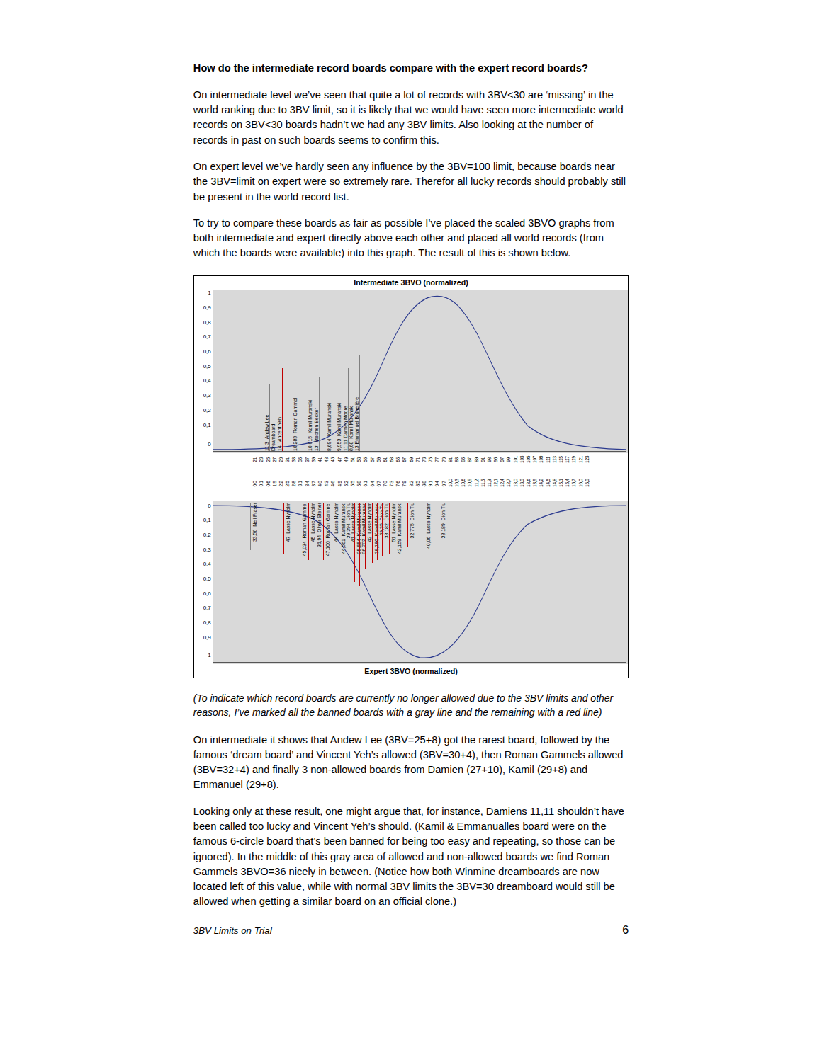How do the intermediate record boards compare with the expert record boards?
On intermediate level we’ve seen that quite a lot of records with 3BV<30 are ‘missing’ in the world ranking due to 3BV limit, so it is likely that we would have seen more intermediate world records on 3BV<30 boards hadn’t we had any 3BV limits. Also looking at the number of records in past on such boards seems to confirm this.
On expert level we’ve hardly seen any influence by the 3BV=100 limit, because boards near the 3BV=limit on expert were so extremely rare. Therefor all lucky records should probably still be present in the world record list.
To try to compare these boards as fair as possible I’ve placed the scaled 3BVO graphs from both intermediate and expert directly above each other and placed all world records (from which the boards were available) into this graph. The result of this is shown below.
Intermediate 3BVO (normalized)
1 0,9 0,8 0,7 0,6 0,5 0,4 0,3 0,2 0,1 0
11,3 Andew Lee
Dreamboard
14 Vincent Yeh
10,283 Roman Gammel
10,015 Kamil Muranski
13 Stephen Becker
8,694 Kamil Muranski
9,953 Kamil Muranski
11,11 Damien Moore
8,68 Kamil Muranski
13 Emmanuel Brunelière
21232527293133353739414345474951535557596163656769717375777981838587899193959799101103105107109111113115117119121123
0,00,10,61,92,22,52,83,13,43,74,04,34,64,95,25,55,86,16,46,77,07,37,67,98,28,58,89,19,49,710,010,310,610,911,211,511,812,112,412,713,013,313,613,914,214,514,815,115,415,716,016,3
0 0,1 0,2 0,3 0,4 0,5 0,6 0,7 0,8 0,9 1
33,56 Neil Fraser
47 Lasse Nyholm
45,034 Roman Gammel
45 Lasse Nyholm
36,94 Oliver Steiner
47,100 Roman Gammel
44 Lasse Nyholm
44,561 Kamil Muranski
39,394 Dion Tiu
41 Lasse Nyholm
35,654 Kamil Muranski
36,702 Kamil Muranski
42 Lasse Nyholm
38,186 Kamil Muranski
49,35 Dion Tiu
38,182 Dion Tiu
51 Lasse Nyholm
42,159 Kamil Muranski
32,775 Dion Tiu
40,06 Lasse Nyholm
38,189 Dion Tiu
Expert 3BVO (normalized)
(To indicate which record boards are currently no longer allowed due to the 3BV limits and other reasons, I’ve marked all the banned boards with a gray line and the remaining with a red line)
On intermediate it shows that Andew Lee (3BV=25+8) got the rarest board, followed by the famous ‘dream board’ and Vincent Yeh’s allowed (3BV=30+4), then Roman Gammels allowed (3BV=32+4) and finally 3 non-allowed boards from Damien (27+10), Kamil (29+8) and Emmanuel (29+8).
Looking only at these result, one might argue that, for instance, Damiens 11,11 shouldn’t have been called too lucky and Vincent Yeh’s should. (Kamil & Emmanualles board were on the famous 6-circle board that’s been banned for being too easy and repeating, so those can be ignored). In the middle of this gray area of allowed and non-allowed boards we find Roman Gammels 3BVO=36 nicely in between. (Notice how both Winmine dreamboards are now located left of this value, while with normal 3BV limits the 3BV=30 dreamboard would still be allowed when getting a similar board on an official clone.)
3BV Limits on Trial 6